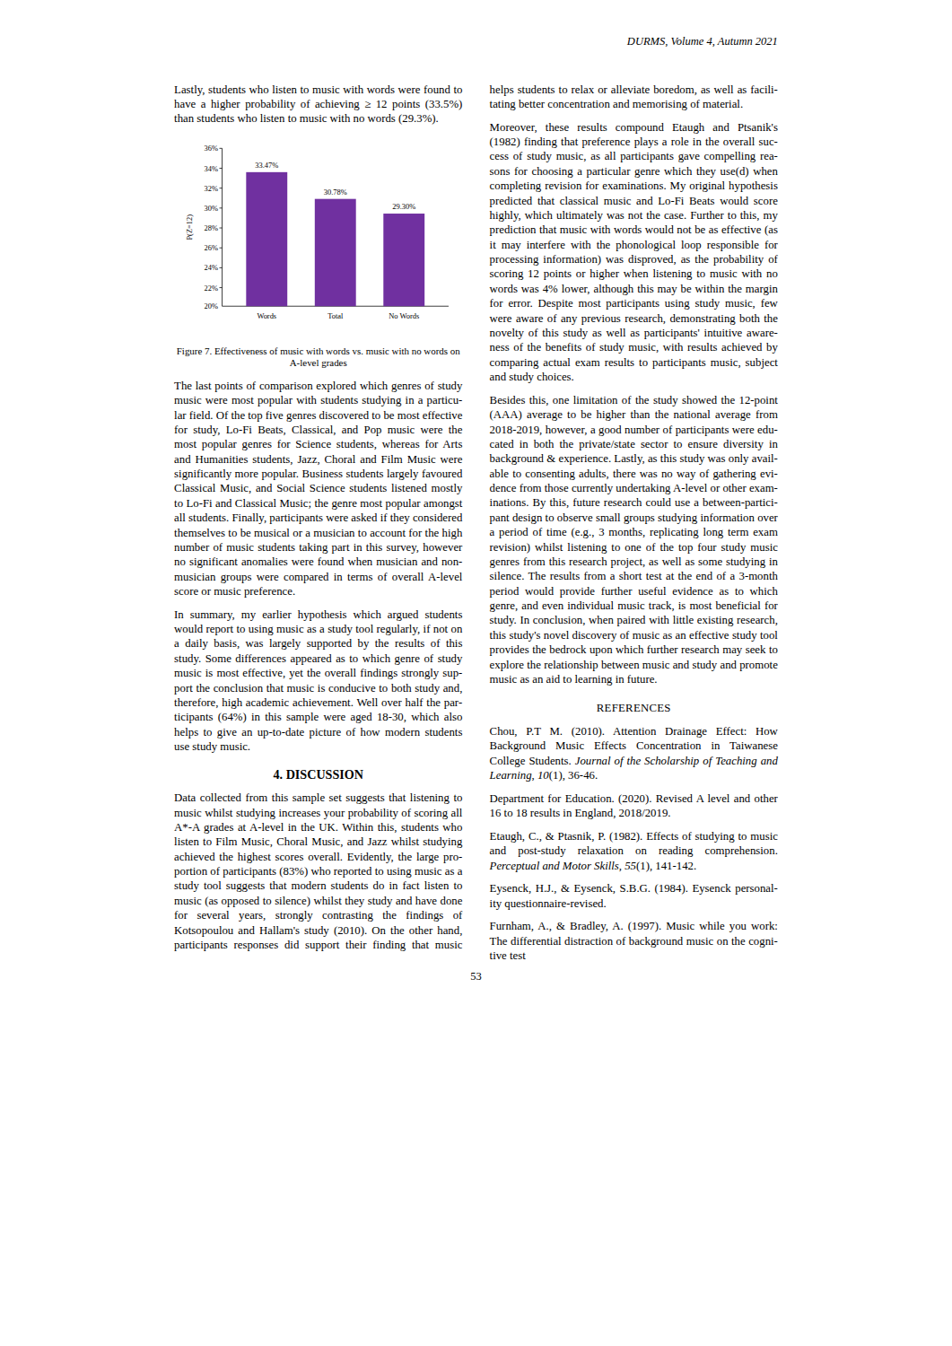DURMS, Volume 4, Autumn 2021
Lastly, students who listen to music with words were found to have a higher probability of achieving ≥ 12 points (33.5%) than students who listen to music with no words (29.3%).
36% 34% 32% 30% 28% 26% 24% 22% 20% P(Z=12) 33.47% 30.78% 29.30% Words Total No Words
Figure 7. Effectiveness of music with words vs. music with no words on A-level grades
The last points of comparison explored which genres of study music were most popular with students studying in a particular field. Of the top five genres discovered to be most effective for study, Lo-Fi Beats, Classical, and Pop music were the most popular genres for Science students, whereas for Arts and Humanities students, Jazz, Choral and Film Music were significantly more popular. Business students largely favoured Classical Music, and Social Science students listened mostly to Lo-Fi and Classical Music; the genre most popular amongst all students. Finally, participants were asked if they considered themselves to be musical or a musician to account for the high number of music students taking part in this survey, however no significant anomalies were found when musician and non-musician groups were compared in terms of overall A-level score or music preference.
In summary, my earlier hypothesis which argued students would report to using music as a study tool regularly, if not on a daily basis, was largely supported by the results of this study. Some differences appeared as to which genre of study music is most effective, yet the overall findings strongly support the conclusion that music is conducive to both study and, therefore, high academic achievement. Well over half the participants (64%) in this sample were aged 18-30, which also helps to give an up-to-date picture of how modern students use study music.
4. DISCUSSION
Data collected from this sample set suggests that listening to music whilst studying increases your probability of scoring all A*-A grades at A-level in the UK. Within this, students who listen to Film Music, Choral Music, and Jazz whilst studying achieved the highest scores overall. Evidently, the large proportion of participants (83%) who reported to using music as a study tool suggests that modern students do in fact listen to music (as opposed to silence) whilst they study and have done for several years, strongly contrasting the findings of Kotsopoulou and Hallam's study (2010). On the other hand, participants responses did support their finding that music helps students to relax or alleviate boredom, as well as facilitating better concentration and memorising of material.
Moreover, these results compound Etaugh and Ptsanik's (1982) finding that preference plays a role in the overall success of study music, as all participants gave compelling reasons for choosing a particular genre which they use(d) when completing revision for examinations. My original hypothesis predicted that classical music and Lo-Fi Beats would score highly, which ultimately was not the case. Further to this, my prediction that music with words would not be as effective (as it may interfere with the phonological loop responsible for processing information) was disproved, as the probability of scoring 12 points or higher when listening to music with no words was 4% lower, although this may be within the margin for error. Despite most participants using study music, few were aware of any previous research, demonstrating both the novelty of this study as well as participants' intuitive awareness of the benefits of study music, with results achieved by comparing actual exam results to participants music, subject and study choices.
Besides this, one limitation of the study showed the 12-point (AAA) average to be higher than the national average from 2018-2019, however, a good number of participants were educated in both the private/state sector to ensure diversity in background & experience. Lastly, as this study was only available to consenting adults, there was no way of gathering evidence from those currently undertaking A-level or other examinations. By this, future research could use a between-participant design to observe small groups studying information over a period of time (e.g., 3 months, replicating long term exam revision) whilst listening to one of the top four study music genres from this research project, as well as some studying in silence. The results from a short test at the end of a 3-month period would provide further useful evidence as to which genre, and even individual music track, is most beneficial for study. In conclusion, when paired with little existing research, this study's novel discovery of music as an effective study tool provides the bedrock upon which further research may seek to explore the relationship between music and study and promote music as an aid to learning in future.
REFERENCES
Chou, P.T M. (2010). Attention Drainage Effect: How Background Music Effects Concentration in Taiwanese College Students. Journal of the Scholarship of Teaching and Learning, 10(1), 36-46.
Department for Education. (2020). Revised A level and other 16 to 18 results in England, 2018/2019.
Etaugh, C., & Ptasnik, P. (1982). Effects of studying to music and post-study relaxation on reading comprehension. Perceptual and Motor Skills, 55(1), 141-142.
Eysenck, H.J., & Eysenck, S.B.G. (1984). Eysenck personality questionnaire-revised.
Furnham, A., & Bradley, A. (1997). Music while you work: The differential distraction of background music on the cognitive test
53